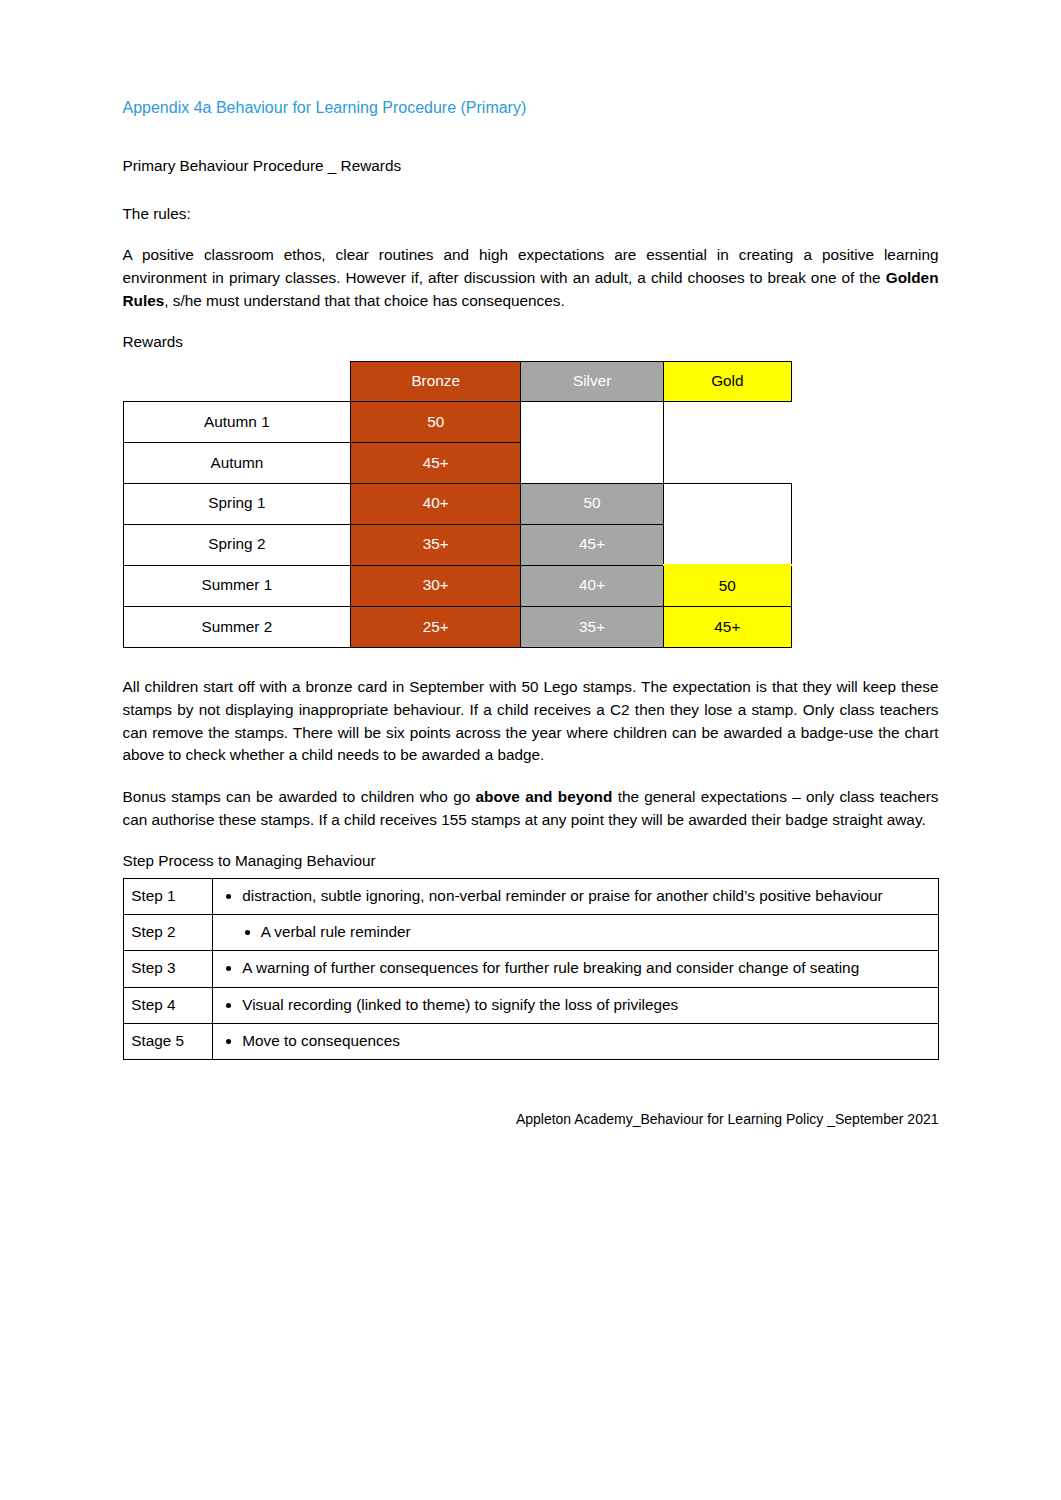Appendix 4a Behaviour for Learning Procedure (Primary)
Primary Behaviour Procedure _ Rewards
The rules:
A positive classroom ethos, clear routines and high expectations are essential in creating a positive learning environment in primary classes. However if, after discussion with an adult, a child chooses to break one of the Golden Rules, s/he must understand that that choice has consequences.
Rewards
| | Bronze | Silver | Gold |
| --- | --- | --- | --- |
| Autumn 1 | 50 | | |
| Autumn | 45+ | | |
| Spring 1 | 40+ | 50 | |
| Spring 2 | 35+ | 45+ | |
| Summer 1 | 30+ | 40+ | 50 |
| Summer 2 | 25+ | 35+ | 45+ |
All children start off with a bronze card in September with 50 Lego stamps. The expectation is that they will keep these stamps by not displaying inappropriate behaviour. If a child receives a C2 then they lose a stamp. Only class teachers can remove the stamps. There will be six points across the year where children can be awarded a badge-use the chart above to check whether a child needs to be awarded a badge.
Bonus stamps can be awarded to children who go above and beyond the general expectations – only class teachers can authorise these stamps. If a child receives 155 stamps at any point they will be awarded their badge straight away.
Step Process to Managing Behaviour
| Step 1 | distraction, subtle ignoring, non-verbal reminder or praise for another child’s positive behaviour |
| Step 2 | A verbal rule reminder |
| Step 3 | A warning of further consequences for further rule breaking and consider change of seating |
| Step 4 | Visual recording (linked to theme) to signify the loss of privileges |
| Stage 5 | Move to consequences |
Appleton Academy_Behaviour for Learning Policy _September 2021